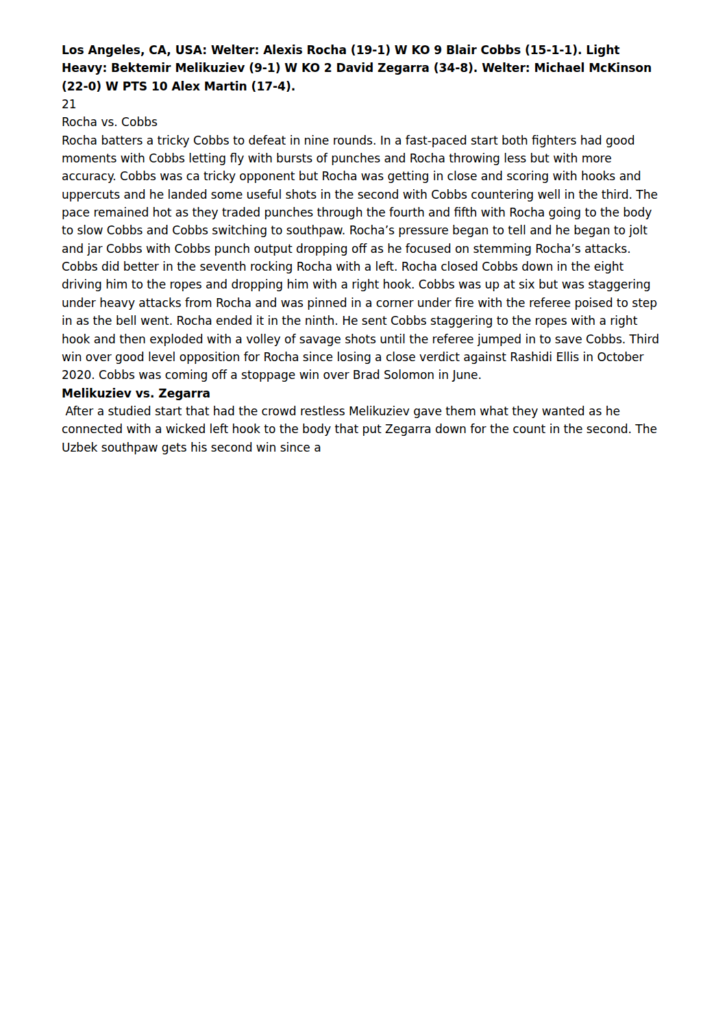Los Angeles, CA, USA: Welter: Alexis Rocha (19-1) W KO 9 Blair Cobbs (15-1-1). Light Heavy: Bektemir Melikuziev (9-1) W KO 2 David Zegarra (34-8). Welter: Michael McKinson (22-0) W PTS 10 Alex Martin (17-4).
21
Rocha vs. Cobbs
Rocha batters a tricky Cobbs to defeat in nine rounds. In a fast-paced start both fighters had good moments with Cobbs letting fly with bursts of punches and Rocha throwing less but with more accuracy. Cobbs was ca tricky opponent but Rocha was getting in close and scoring with hooks and uppercuts and he landed some useful shots in the second with Cobbs countering well in the third. The pace remained hot as they traded punches through the fourth and fifth with Rocha going to the body to slow Cobbs and Cobbs switching to southpaw. Rocha’s pressure began to tell and he began to jolt and jar Cobbs with Cobbs punch output dropping off as he focused on stemming Rocha’s attacks. Cobbs did better in the seventh rocking Rocha with a left. Rocha closed Cobbs down in the eight driving him to the ropes and dropping him with a right hook. Cobbs was up at six but was staggering under heavy attacks from Rocha and was pinned in a corner under fire with the referee poised to step in as the bell went. Rocha ended it in the ninth. He sent Cobbs staggering to the ropes with a right hook and then exploded with a volley of savage shots until the referee jumped in to save Cobbs. Third win over good level opposition for Rocha since losing a close verdict against Rashidi Ellis in October 2020. Cobbs was coming off a stoppage win over Brad Solomon in June.
Melikuziev vs. Zegarra
After a studied start that had the crowd restless Melikuziev gave them what they wanted as he connected with a wicked left hook to the body that put Zegarra down for the count in the second. The Uzbek southpaw gets his second win since a